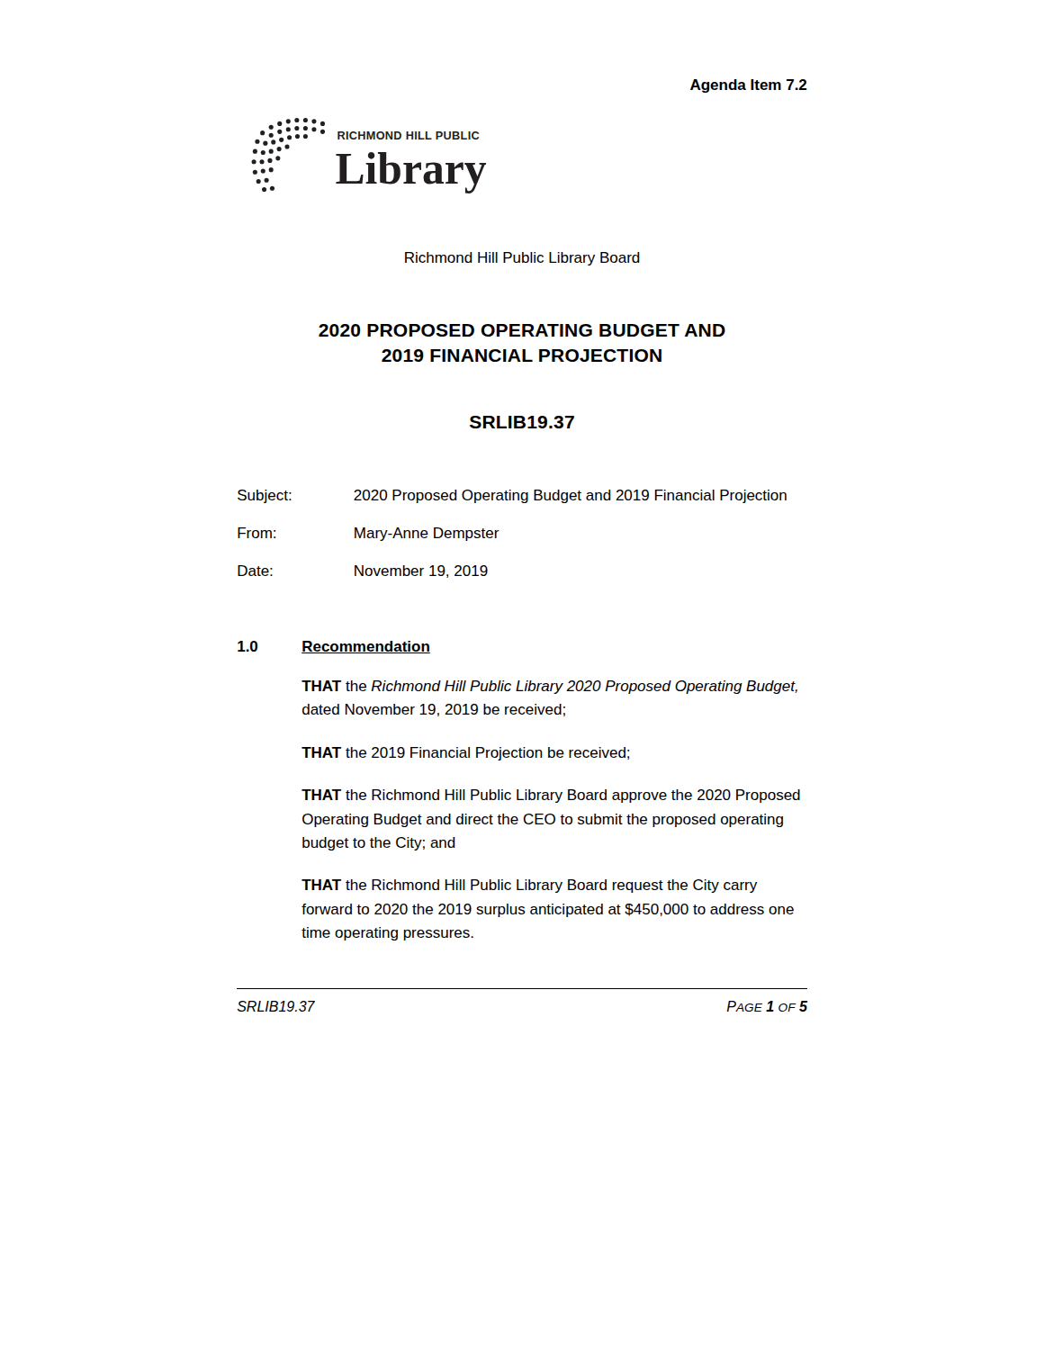Agenda Item 7.2
Richmond Hill Public Library Board
2020 PROPOSED OPERATING BUDGET AND
2019 FINANCIAL PROJECTION
SRLIB19.37
| Subject: | 2020 Proposed Operating Budget and 2019 Financial Projection |
| From: | Mary-Anne Dempster |
| Date: | November 19, 2019 |
1.0 Recommendation
THAT the Richmond Hill Public Library 2020 Proposed Operating Budget, dated November 19, 2019 be received;
THAT the 2019 Financial Projection be received;
THAT the Richmond Hill Public Library Board approve the 2020 Proposed Operating Budget and direct the CEO to submit the proposed operating budget to the City; and
THAT the Richmond Hill Public Library Board request the City carry forward to 2020 the 2019 surplus anticipated at $450,000 to address one time operating pressures.
SRLIB19.37
PAGE 1 OF 5